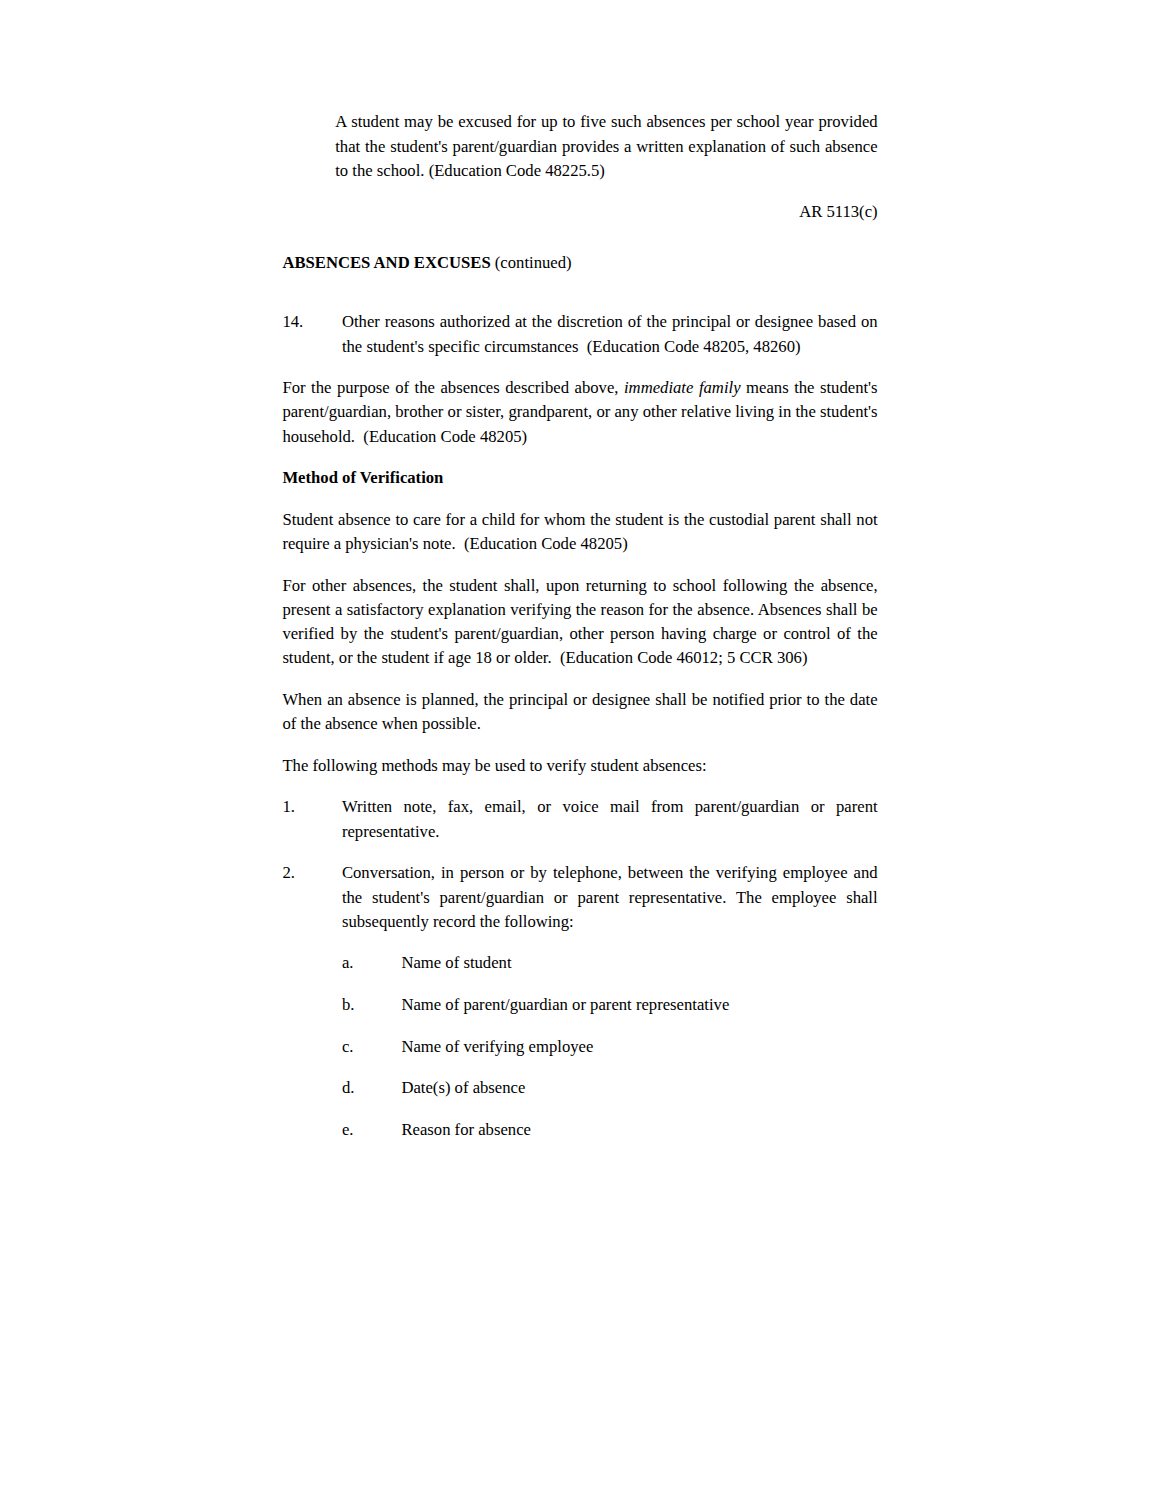A student may be excused for up to five such absences per school year provided that the student's parent/guardian provides a written explanation of such absence to the school. (Education Code 48225.5)
AR 5113(c)
ABSENCES AND EXCUSES (continued)
14.
Other reasons authorized at the discretion of the principal or designee based on the student's specific circumstances (Education Code 48205, 48260)
For the purpose of the absences described above, immediate family means the student's parent/guardian, brother or sister, grandparent, or any other relative living in the student's household. (Education Code 48205)
Method of Verification
Student absence to care for a child for whom the student is the custodial parent shall not require a physician's note. (Education Code 48205)
For other absences, the student shall, upon returning to school following the absence, present a satisfactory explanation verifying the reason for the absence. Absences shall be verified by the student's parent/guardian, other person having charge or control of the student, or the student if age 18 or older. (Education Code 46012; 5 CCR 306)
When an absence is planned, the principal or designee shall be notified prior to the date of the absence when possible.
The following methods may be used to verify student absences:
1.
Written note, fax, email, or voice mail from parent/guardian or parent representative.
2.
Conversation, in person or by telephone, between the verifying employee and the student's parent/guardian or parent representative. The employee shall subsequently record the following:
a.
Name of student
b.
Name of parent/guardian or parent representative
c.
Name of verifying employee
d.
Date(s) of absence
e.
Reason for absence